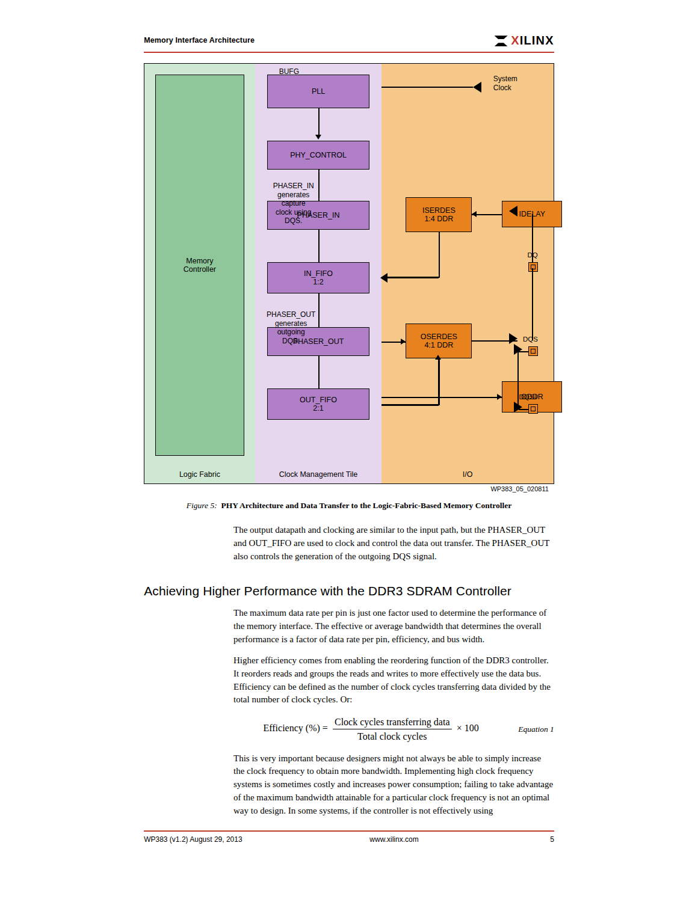Memory Interface Architecture
XILINX
Memory
Controller
Logic Fabric
BUFG
CLKOUT
PLL
PHY_CONTROL
PHASER_IN
IN_FIFO
1:2
PHASER_OUT
OUT_FIFO
2:1
PHASER_IN
generates
capture
clock using
DQS.
PHASER_OUT
generates
outgoing
DQS.
Clock Management Tile
System
Clock
ISERDES
1:4 DDR
IDELAY
OSERDES
4:1 DDR
ODDR
DQ
DQS
DQS#
I/O
WP383_05_020811
Figure 5: PHY Architecture and Data Transfer to the Logic-Fabric-Based Memory Controller
The output datapath and clocking are similar to the input path, but the PHASER_OUT and OUT_FIFO are used to clock and control the data out transfer. The PHASER_OUT also controls the generation of the outgoing DQS signal.
Achieving Higher Performance with the DDR3 SDRAM Controller
The maximum data rate per pin is just one factor used to determine the performance of the memory interface. The effective or average bandwidth that determines the overall performance is a factor of data rate per pin, efficiency, and bus width.
Higher efficiency comes from enabling the reordering function of the DDR3 controller. It reorders reads and groups the reads and writes to more effectively use the data bus. Efficiency can be defined as the number of clock cycles transferring data divided by the total number of clock cycles. Or:
Efficiency (%) = Clock cycles transferring data Total clock cycles × 100
Equation 1
This is very important because designers might not always be able to simply increase the clock frequency to obtain more bandwidth. Implementing high clock frequency systems is sometimes costly and increases power consumption; failing to take advantage of the maximum bandwidth attainable for a particular clock frequency is not an optimal way to design. In some systems, if the controller is not effectively using
WP383 (v1.2) August 29, 2013
www.xilinx.com
5